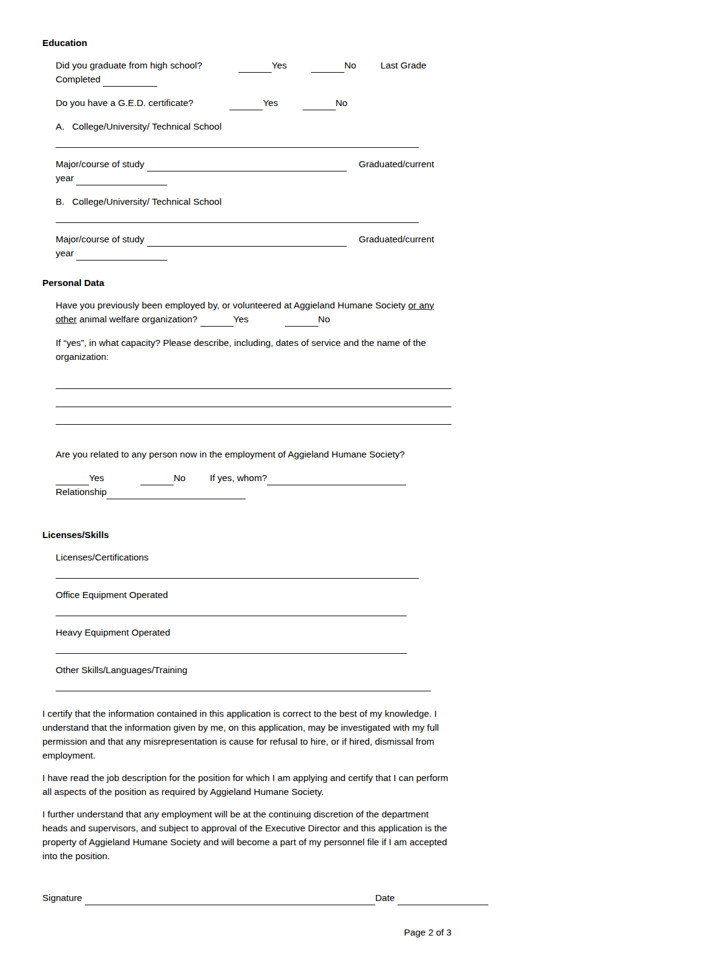Education
Did you graduate from high school? Yes No Last Grade Completed
Do you have a G.E.D. certificate? Yes No
A. College/University/ Technical School
Major/course of study Graduated/current year
B. College/University/ Technical School
Major/course of study Graduated/current year
Personal Data
Have you previously been employed by, or volunteered at Aggieland Humane Society or any other animal welfare organization? Yes No
If “yes”, in what capacity? Please describe, including, dates of service and the name of the organization:
Are you related to any person now in the employment of Aggieland Humane Society?
Yes No If yes, whom? Relationship
Licenses/Skills
Licenses/Certifications
Office Equipment Operated
Heavy Equipment Operated
Other Skills/Languages/Training
I certify that the information contained in this application is correct to the best of my knowledge. I understand that the information given by me, on this application, may be investigated with my full permission and that any misrepresentation is cause for refusal to hire, or if hired, dismissal from employment.
I have read the job description for the position for which I am applying and certify that I can perform all aspects of the position as required by Aggieland Humane Society.
I further understand that any employment will be at the continuing discretion of the department heads and supervisors, and subject to approval of the Executive Director and this application is the property of Aggieland Humane Society and will become a part of my personnel file if I am accepted into the position.
Signature
Date
Page 2 of 3